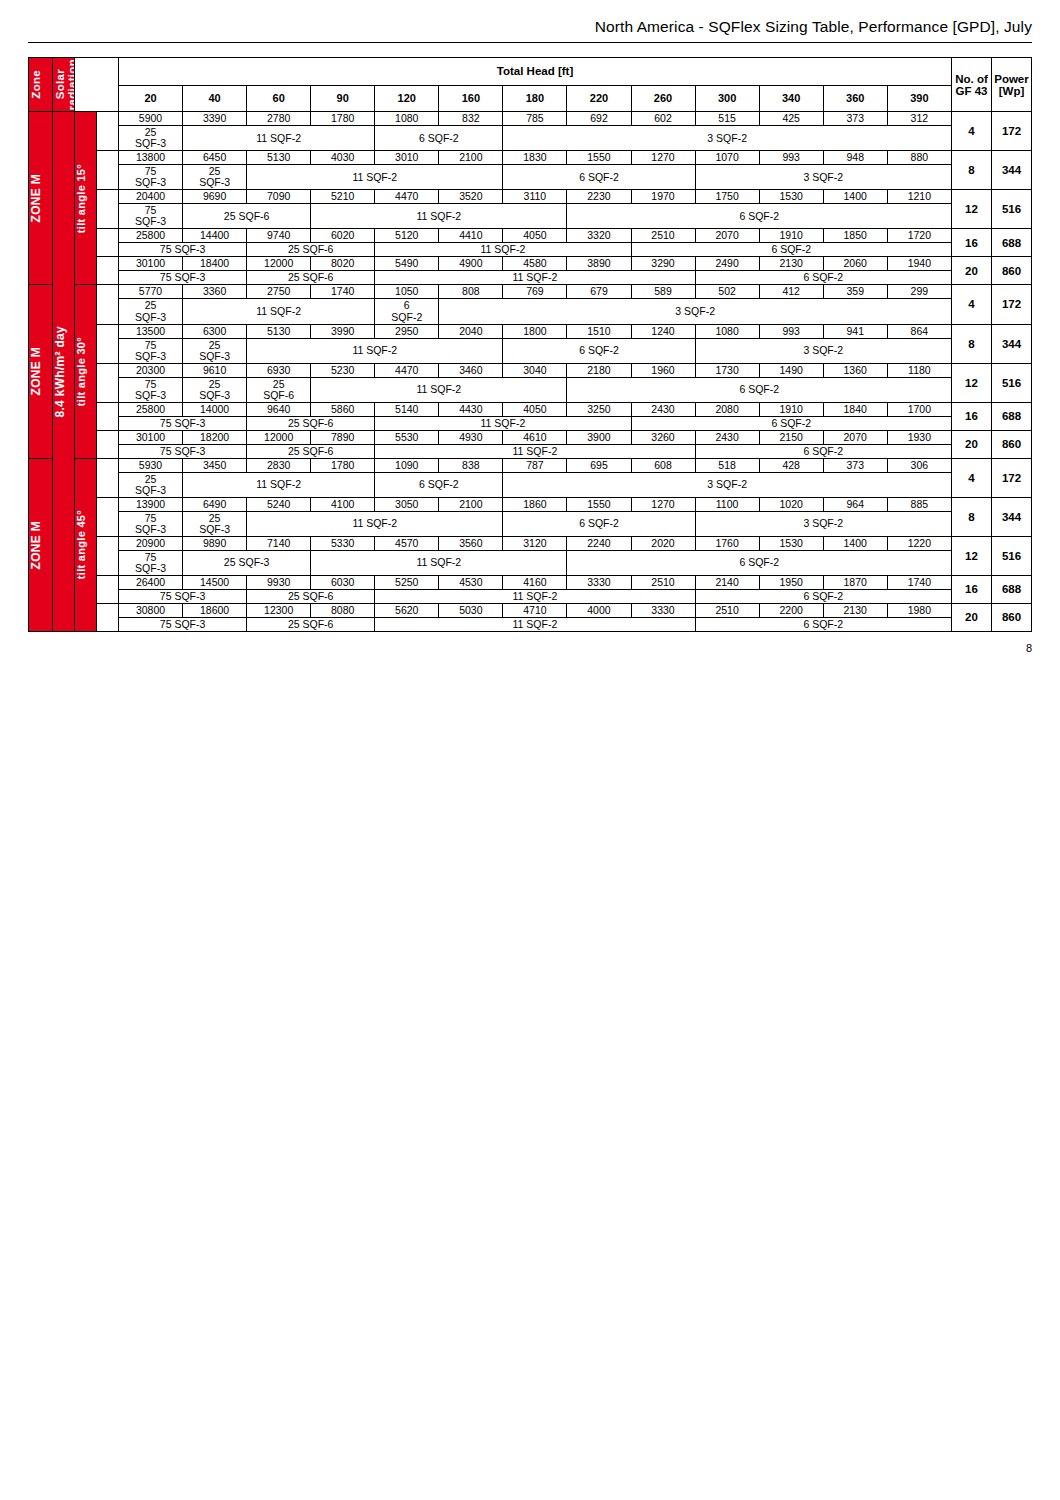North America - SQFlex Sizing Table, Performance [GPD], July
| Zone | Solar radiation | | Total Head [ft] | No. of GF 43 | Power [Wp] |
| --- | --- | --- | --- | --- | --- |
| 20 | 40 | 60 | 90 | 120 | 160 | 180 | 220 | 260 | 300 | 340 | 360 | 390 |
| ZONE M | 8.4 kWh/m² day | tilt angle 15° | | 5900 | 3390 | 2780 | 1780 | 1080 | 832 | 785 | 692 | 602 | 515 | 425 | 373 | 312 | 4 | 172 |
| 25 SQF-3 | 11 SQF-2 | 6 SQF-2 | 3 SQF-2 |
| | 13800 | 6450 | 5130 | 4030 | 3010 | 2100 | 1830 | 1550 | 1270 | 1070 | 993 | 948 | 880 | 8 | 344 |
| 75 SQF-3 | 25 SQF-3 | 11 SQF-2 | 6 SQF-2 | 3 SQF-2 |
| | 20400 | 9690 | 7090 | 5210 | 4470 | 3520 | 3110 | 2230 | 1970 | 1750 | 1530 | 1400 | 1210 | 12 | 516 |
| 75 SQF-3 | 25 SQF-6 | 11 SQF-2 | 6 SQF-2 |
| | 25800 | 14400 | 9740 | 6020 | 5120 | 4410 | 4050 | 3320 | 2510 | 2070 | 1910 | 1850 | 1720 | 16 | 688 |
| 75 SQF-3 | 25 SQF-6 | 11 SQF-2 | 6 SQF-2 |
| | 30100 | 18400 | 12000 | 8020 | 5490 | 4900 | 4580 | 3890 | 3290 | 2490 | 2130 | 2060 | 1940 | 20 | 860 |
| 75 SQF-3 | 25 SQF-6 | 11 SQF-2 | 6 SQF-2 |
| ZONE M | tilt angle 30° | | 5770 | 3360 | 2750 | 1740 | 1050 | 808 | 769 | 679 | 589 | 502 | 412 | 359 | 299 | 4 | 172 |
| 25 SQF-3 | 11 SQF-2 | 6 SQF-2 | 3 SQF-2 |
| | 13500 | 6300 | 5130 | 3990 | 2950 | 2040 | 1800 | 1510 | 1240 | 1080 | 993 | 941 | 864 | 8 | 344 |
| 75 SQF-3 | 25 SQF-3 | 11 SQF-2 | 6 SQF-2 | 3 SQF-2 |
| | 20300 | 9610 | 6930 | 5230 | 4470 | 3460 | 3040 | 2180 | 1960 | 1730 | 1490 | 1360 | 1180 | 12 | 516 |
| 75 SQF-3 | 25 SQF-3 | 25 SQF-6 | 11 SQF-2 | 6 SQF-2 |
| | 25800 | 14000 | 9640 | 5860 | 5140 | 4430 | 4050 | 3250 | 2430 | 2080 | 1910 | 1840 | 1700 | 16 | 688 |
| 75 SQF-3 | 25 SQF-6 | 11 SQF-2 | 6 SQF-2 |
| | 30100 | 18200 | 12000 | 7890 | 5530 | 4930 | 4610 | 3900 | 3260 | 2430 | 2150 | 2070 | 1930 | 20 | 860 |
| 75 SQF-3 | 25 SQF-6 | 11 SQF-2 | 6 SQF-2 |
| ZONE M | tilt angle 45° | | 5930 | 3450 | 2830 | 1780 | 1090 | 838 | 787 | 695 | 608 | 518 | 428 | 373 | 306 | 4 | 172 |
| 25 SQF-3 | 11 SQF-2 | 6 SQF-2 | 3 SQF-2 |
| | 13900 | 6490 | 5240 | 4100 | 3050 | 2100 | 1860 | 1550 | 1270 | 1100 | 1020 | 964 | 885 | 8 | 344 |
| 75 SQF-3 | 25 SQF-3 | 11 SQF-2 | 6 SQF-2 | 3 SQF-2 |
| | 20900 | 9890 | 7140 | 5330 | 4570 | 3560 | 3120 | 2240 | 2020 | 1760 | 1530 | 1400 | 1220 | 12 | 516 |
| 75 SQF-3 | 25 SQF-3 | 11 SQF-2 | 6 SQF-2 |
| | 26400 | 14500 | 9930 | 6030 | 5250 | 4530 | 4160 | 3330 | 2510 | 2140 | 1950 | 1870 | 1740 | 16 | 688 |
| 75 SQF-3 | 25 SQF-6 | 11 SQF-2 | 6 SQF-2 |
| | 30800 | 18600 | 12300 | 8080 | 5620 | 5030 | 4710 | 4000 | 3330 | 2510 | 2200 | 2130 | 1980 | 20 | 860 |
| 75 SQF-3 | 25 SQF-6 | 11 SQF-2 | 6 SQF-2 |
8